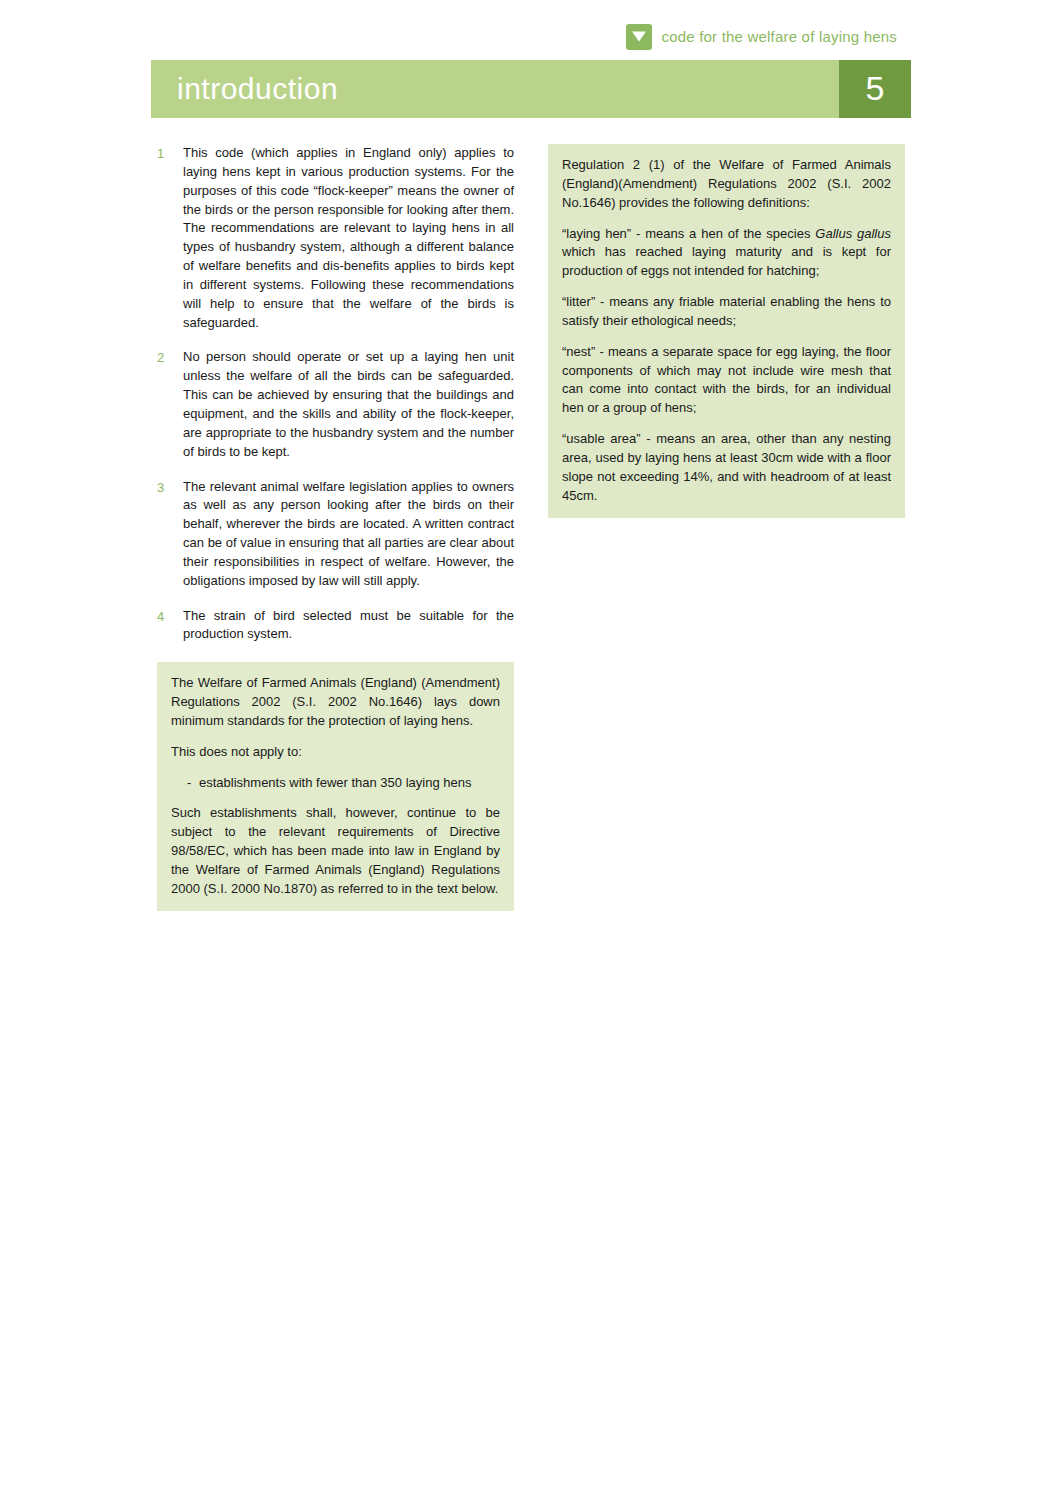code for the welfare of laying hens
introduction
5
This code (which applies in England only) applies to laying hens kept in various production systems. For the purposes of this code “flock-keeper” means the owner of the birds or the person responsible for looking after them. The recommendations are relevant to laying hens in all types of husbandry system, although a different balance of welfare benefits and dis-benefits applies to birds kept in different systems. Following these recommendations will help to ensure that the welfare of the birds is safeguarded.
No person should operate or set up a laying hen unit unless the welfare of all the birds can be safeguarded. This can be achieved by ensuring that the buildings and equipment, and the skills and ability of the flock-keeper, are appropriate to the husbandry system and the number of birds to be kept.
The relevant animal welfare legislation applies to owners as well as any person looking after the birds on their behalf, wherever the birds are located. A written contract can be of value in ensuring that all parties are clear about their responsibilities in respect of welfare. However, the obligations imposed by law will still apply.
The strain of bird selected must be suitable for the production system.
The Welfare of Farmed Animals (England) (Amendment) Regulations 2002 (S.I. 2002 No.1646) lays down minimum standards for the protection of laying hens.
This does not apply to:
establishments with fewer than 350 laying hens
Such establishments shall, however, continue to be subject to the relevant requirements of Directive 98/58/EC, which has been made into law in England by the Welfare of Farmed Animals (England) Regulations 2000 (S.I. 2000 No.1870) as referred to in the text below.
Regulation 2 (1) of the Welfare of Farmed Animals (England)(Amendment) Regulations 2002 (S.I. 2002 No.1646) provides the following definitions:
“laying hen” - means a hen of the species Gallus gallus which has reached laying maturity and is kept for production of eggs not intended for hatching;
“litter” - means any friable material enabling the hens to satisfy their ethological needs;
“nest” - means a separate space for egg laying, the floor components of which may not include wire mesh that can come into contact with the birds, for an individual hen or a group of hens;
“usable area” - means an area, other than any nesting area, used by laying hens at least 30cm wide with a floor slope not exceeding 14%, and with headroom of at least 45cm.